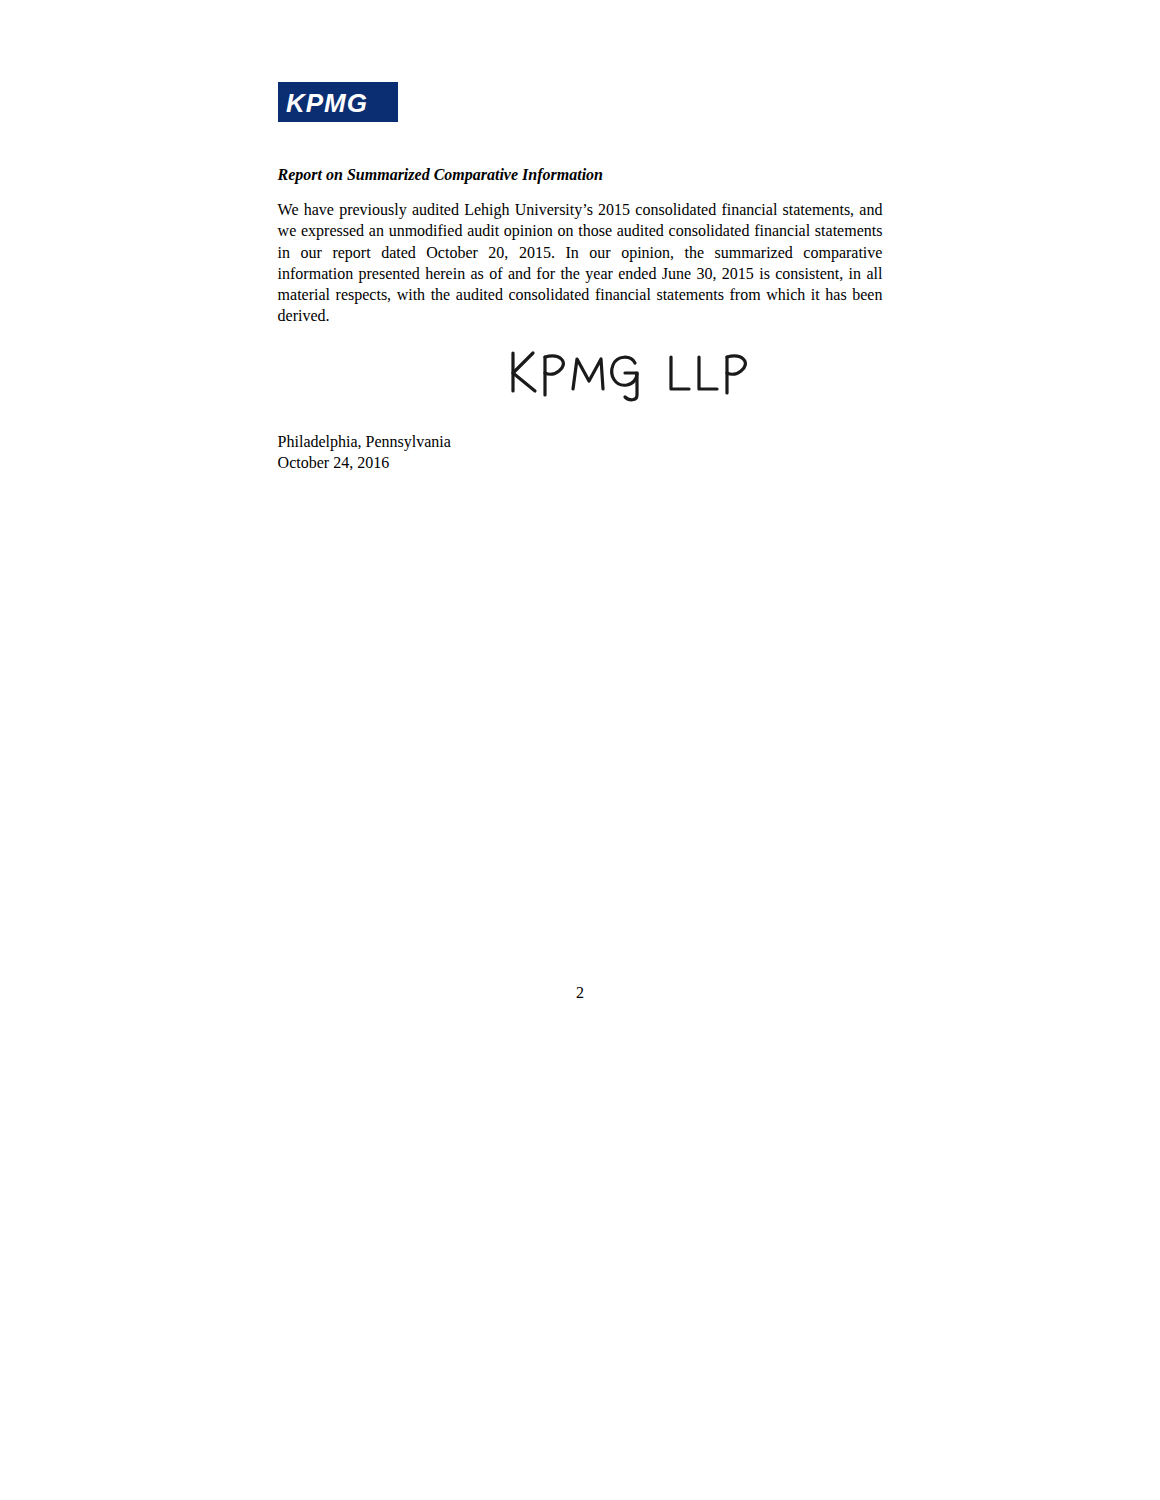KPMG
Report on Summarized Comparative Information
We have previously audited Lehigh University’s 2015 consolidated financial statements, and we expressed an unmodified audit opinion on those audited consolidated financial statements in our report dated October 20, 2015. In our opinion, the summarized comparative information presented herein as of and for the year ended June 30, 2015 is consistent, in all material respects, with the audited consolidated financial statements from which it has been derived.
Philadelphia, Pennsylvania
October 24, 2016
2